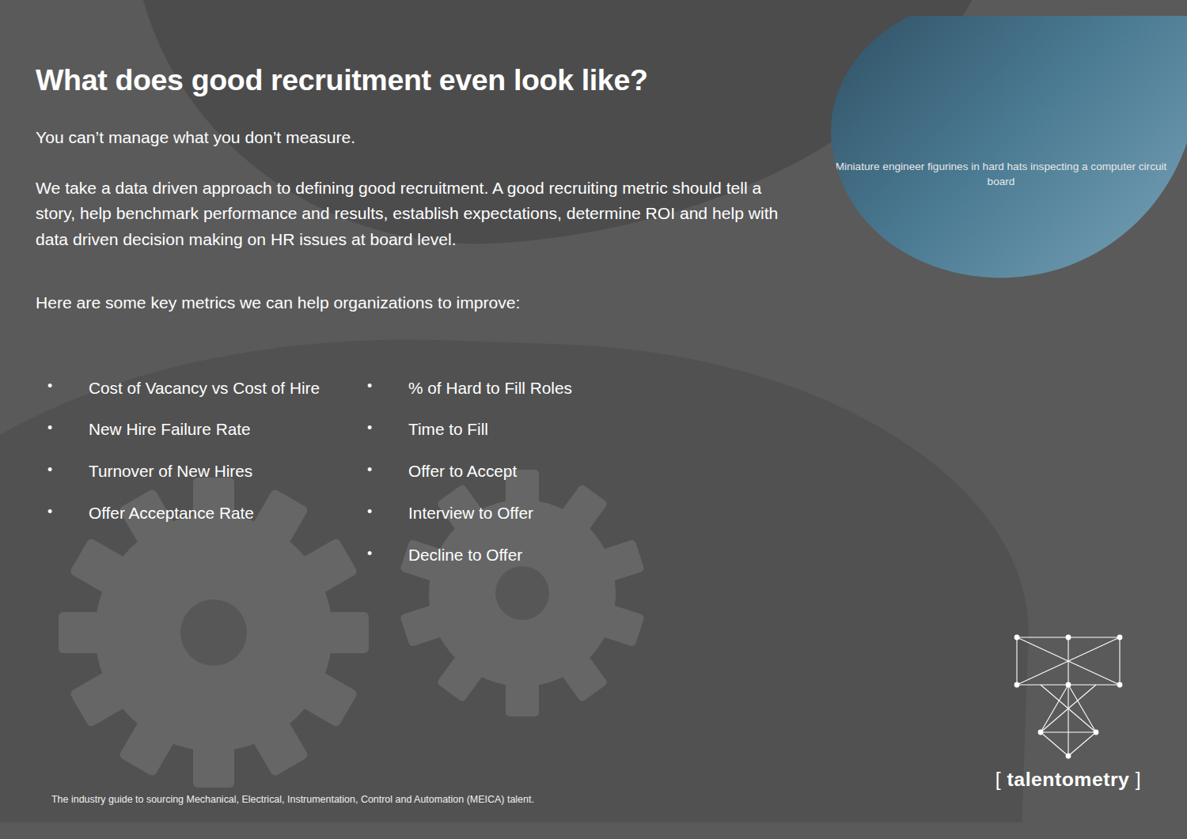Miniature engineer figurines in hard hats inspecting a computer circuit board
What does good recruitment even look like?
You can’t manage what you don’t measure.
We take a data driven approach to defining good recruitment. A good recruiting metric should tell a story, help benchmark performance and results, establish expectations, determine ROI and help with data driven decision making on HR issues at board level.
Here are some key metrics we can help organizations to improve:
Cost of Vacancy vs Cost of Hire
New Hire Failure Rate
Turnover of New Hires
Offer Acceptance Rate
% of Hard to Fill Roles
Time to Fill
Offer to Accept
Interview to Offer
Decline to Offer
[ talentometry ]
The industry guide to sourcing Mechanical, Electrical, Instrumentation, Control and Automation (MEICA) talent.